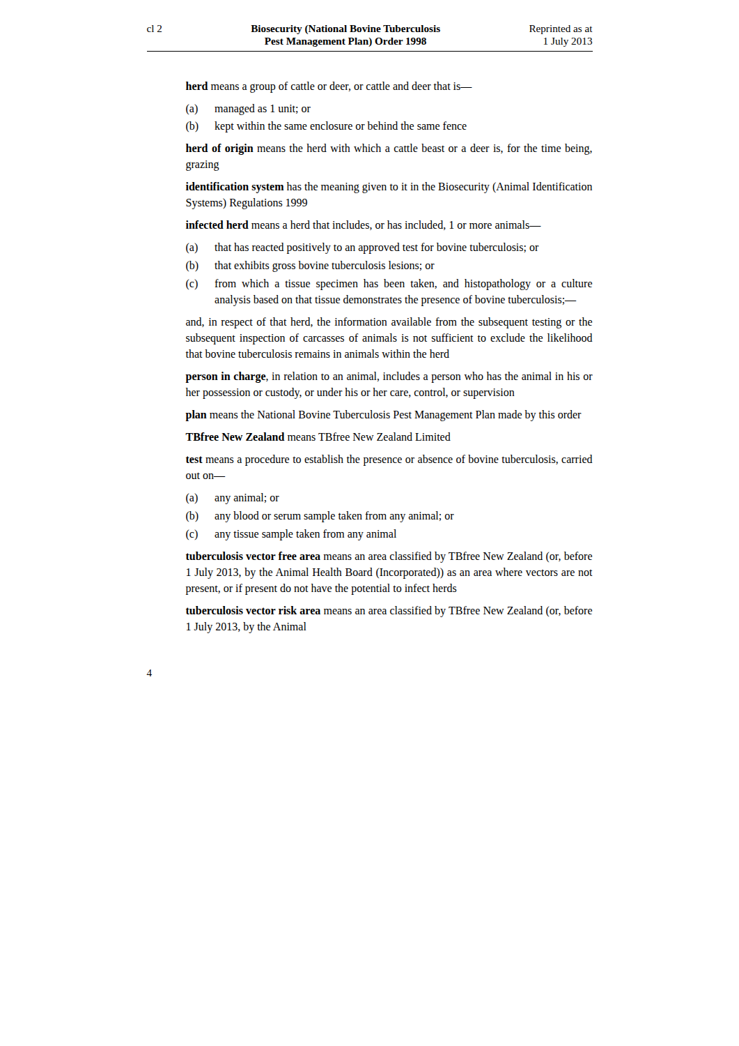cl 2
Biosecurity (National Bovine Tuberculosis
Pest Management Plan) Order 1998
Reprinted as at
1 July 2013
herd means a group of cattle or deer, or cattle and deer that is—
(a)
managed as 1 unit; or
(b)
kept within the same enclosure or behind the same fence
herd of origin means the herd with which a cattle beast or a deer is, for the time being, grazing
identification system has the meaning given to it in the Biosecurity (Animal Identification Systems) Regulations 1999
infected herd means a herd that includes, or has included, 1 or more animals—
(a)
that has reacted positively to an approved test for bovine tuberculosis; or
(b)
that exhibits gross bovine tuberculosis lesions; or
(c)
from which a tissue specimen has been taken, and histopathology or a culture analysis based on that tissue demonstrates the presence of bovine tuberculosis;—
and, in respect of that herd, the information available from the subsequent testing or the subsequent inspection of carcasses of animals is not sufficient to exclude the likelihood that bovine tuberculosis remains in animals within the herd
person in charge, in relation to an animal, includes a person who has the animal in his or her possession or custody, or under his or her care, control, or supervision
plan means the National Bovine Tuberculosis Pest Management Plan made by this order
TBfree New Zealand means TBfree New Zealand Limited
test means a procedure to establish the presence or absence of bovine tuberculosis, carried out on—
(a)
any animal; or
(b)
any blood or serum sample taken from any animal; or
(c)
any tissue sample taken from any animal
tuberculosis vector free area means an area classified by TBfree New Zealand (or, before 1 July 2013, by the Animal Health Board (Incorporated)) as an area where vectors are not present, or if present do not have the potential to infect herds
tuberculosis vector risk area means an area classified by TBfree New Zealand (or, before 1 July 2013, by the Animal
4